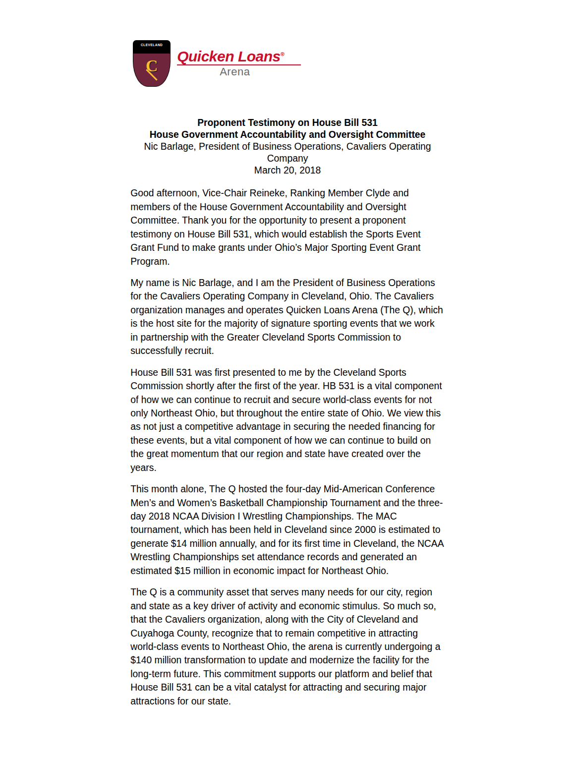CLEVELAND
C
Quicken Loans®
Arena
Proponent Testimony on House Bill 531
House Government Accountability and Oversight Committee
Nic Barlage, President of Business Operations, Cavaliers Operating Company
March 20, 2018
Good afternoon, Vice-Chair Reineke, Ranking Member Clyde and members of the House Government Accountability and Oversight Committee. Thank you for the opportunity to present a proponent testimony on House Bill 531, which would establish the Sports Event Grant Fund to make grants under Ohio’s Major Sporting Event Grant Program.
My name is Nic Barlage, and I am the President of Business Operations for the Cavaliers Operating Company in Cleveland, Ohio. The Cavaliers organization manages and operates Quicken Loans Arena (The Q), which is the host site for the majority of signature sporting events that we work in partnership with the Greater Cleveland Sports Commission to successfully recruit.
House Bill 531 was first presented to me by the Cleveland Sports Commission shortly after the first of the year. HB 531 is a vital component of how we can continue to recruit and secure world-class events for not only Northeast Ohio, but throughout the entire state of Ohio. We view this as not just a competitive advantage in securing the needed financing for these events, but a vital component of how we can continue to build on the great momentum that our region and state have created over the years.
This month alone, The Q hosted the four-day Mid-American Conference Men’s and Women’s Basketball Championship Tournament and the three-day 2018 NCAA Division I Wrestling Championships. The MAC tournament, which has been held in Cleveland since 2000 is estimated to generate $14 million annually, and for its first time in Cleveland, the NCAA Wrestling Championships set attendance records and generated an estimated $15 million in economic impact for Northeast Ohio.
The Q is a community asset that serves many needs for our city, region and state as a key driver of activity and economic stimulus. So much so, that the Cavaliers organization, along with the City of Cleveland and Cuyahoga County, recognize that to remain competitive in attracting world-class events to Northeast Ohio, the arena is currently undergoing a $140 million transformation to update and modernize the facility for the long-term future. This commitment supports our platform and belief that House Bill 531 can be a vital catalyst for attracting and securing major attractions for our state.